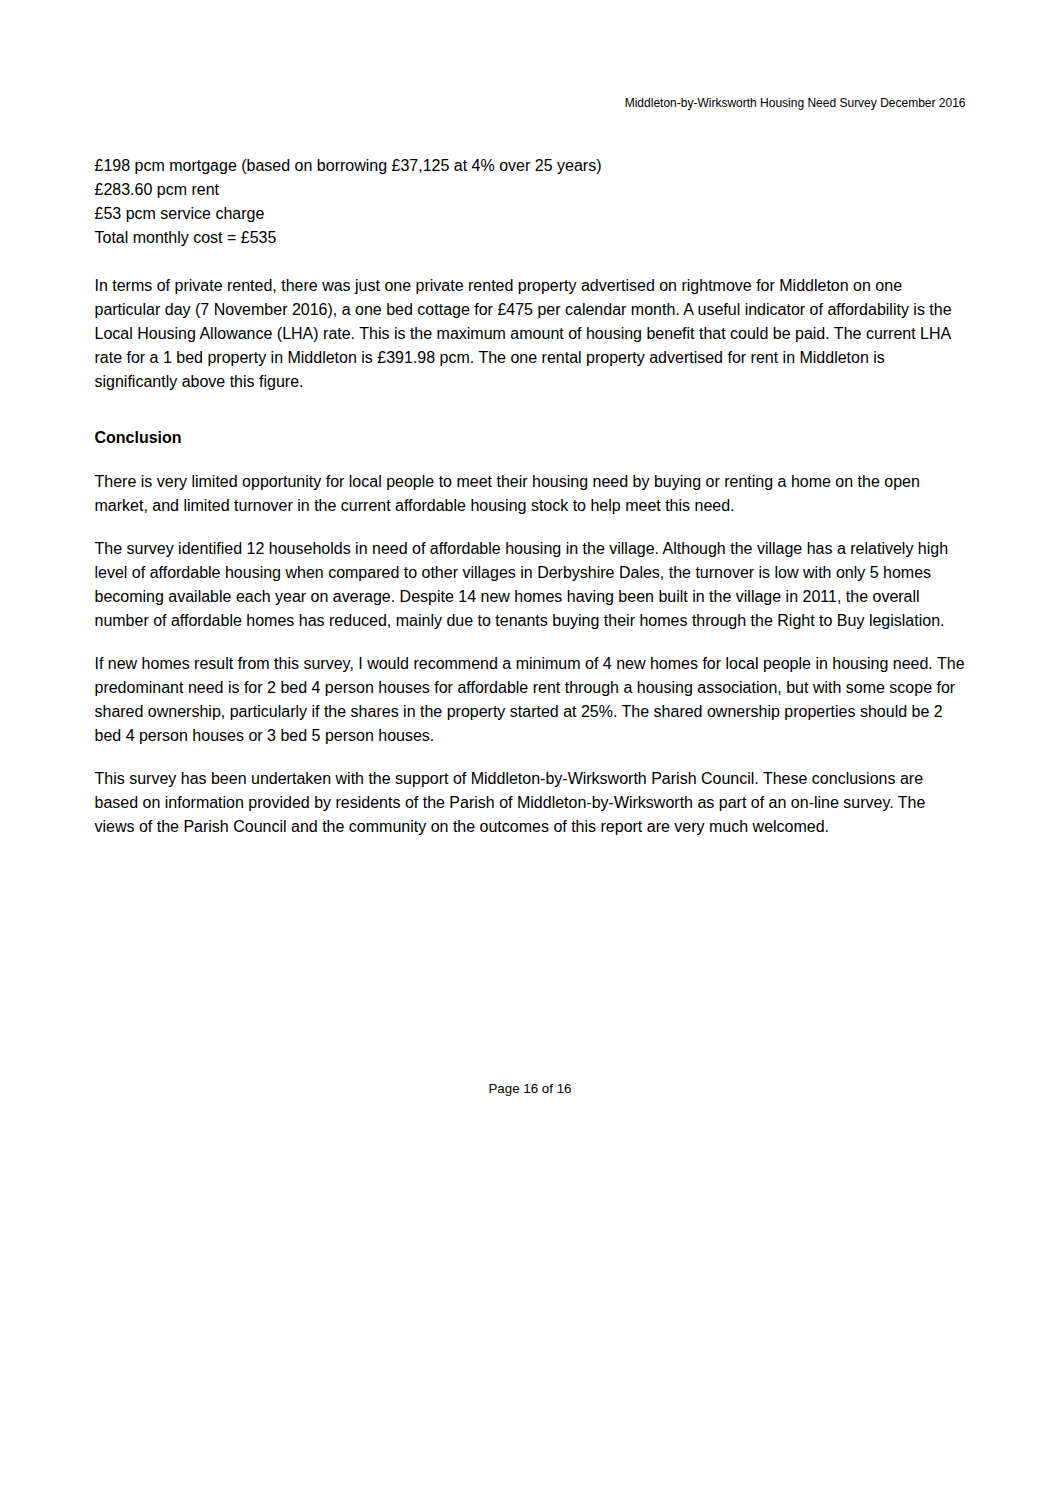Middleton-by-Wirksworth Housing Need Survey December 2016
£198 pcm mortgage (based on borrowing £37,125 at 4% over 25 years)
£283.60 pcm rent
£53 pcm service charge
Total monthly cost = £535
In terms of private rented, there was just one private rented property advertised on rightmove for Middleton on one particular day (7 November 2016), a one bed cottage for £475 per calendar month. A useful indicator of affordability is the Local Housing Allowance (LHA) rate. This is the maximum amount of housing benefit that could be paid. The current LHA rate for a 1 bed property in Middleton is £391.98 pcm. The one rental property advertised for rent in Middleton is significantly above this figure.
Conclusion
There is very limited opportunity for local people to meet their housing need by buying or renting a home on the open market, and limited turnover in the current affordable housing stock to help meet this need.
The survey identified 12 households in need of affordable housing in the village. Although the village has a relatively high level of affordable housing when compared to other villages in Derbyshire Dales, the turnover is low with only 5 homes becoming available each year on average. Despite 14 new homes having been built in the village in 2011, the overall number of affordable homes has reduced, mainly due to tenants buying their homes through the Right to Buy legislation.
If new homes result from this survey, I would recommend a minimum of 4 new homes for local people in housing need. The predominant need is for 2 bed 4 person houses for affordable rent through a housing association, but with some scope for shared ownership, particularly if the shares in the property started at 25%. The shared ownership properties should be 2 bed 4 person houses or 3 bed 5 person houses.
This survey has been undertaken with the support of Middleton-by-Wirksworth Parish Council. These conclusions are based on information provided by residents of the Parish of Middleton-by-Wirksworth as part of an on-line survey. The views of the Parish Council and the community on the outcomes of this report are very much welcomed.
Page 16 of 16